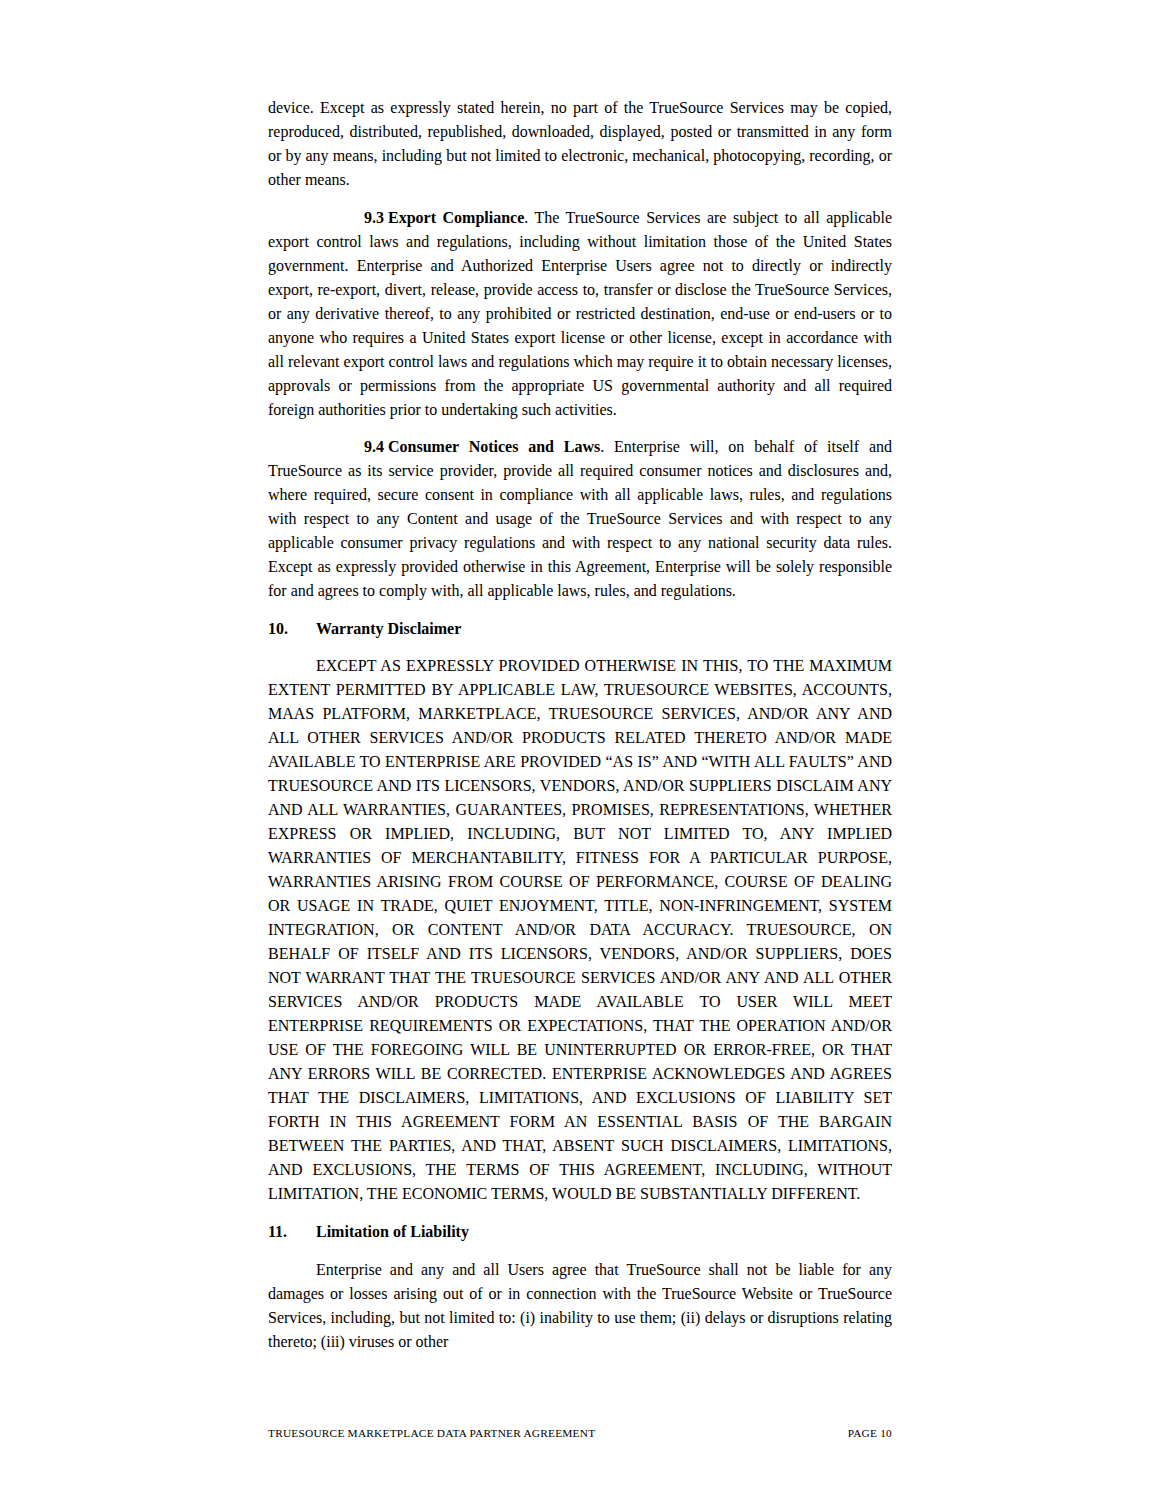device. Except as expressly stated herein, no part of the TrueSource Services may be copied, reproduced, distributed, republished, downloaded, displayed, posted or transmitted in any form or by any means, including but not limited to electronic, mechanical, photocopying, recording, or other means.
9.3 Export Compliance. The TrueSource Services are subject to all applicable export control laws and regulations, including without limitation those of the United States government. Enterprise and Authorized Enterprise Users agree not to directly or indirectly export, re-export, divert, release, provide access to, transfer or disclose the TrueSource Services, or any derivative thereof, to any prohibited or restricted destination, end-use or end-users or to anyone who requires a United States export license or other license, except in accordance with all relevant export control laws and regulations which may require it to obtain necessary licenses, approvals or permissions from the appropriate US governmental authority and all required foreign authorities prior to undertaking such activities.
9.4 Consumer Notices and Laws. Enterprise will, on behalf of itself and TrueSource as its service provider, provide all required consumer notices and disclosures and, where required, secure consent in compliance with all applicable laws, rules, and regulations with respect to any Content and usage of the TrueSource Services and with respect to any applicable consumer privacy regulations and with respect to any national security data rules. Except as expressly provided otherwise in this Agreement, Enterprise will be solely responsible for and agrees to comply with, all applicable laws, rules, and regulations.
10. Warranty Disclaimer
Except as expressly provided otherwise in this, to the maximum extent permitted by applicable law, TrueSource websites, accounts, MaaS platform, marketplace, TrueSource services, and/or any and all other services and/or products related thereto and/or made available to Enterprise are provided “as is” and “with all faults” and TrueSource and its licensors, vendors, and/or suppliers disclaim any and all warranties, guarantees, promises, representations, whether express or implied, including, but not limited to, any implied warranties of merchantability, fitness for a particular purpose, warranties arising from course of performance, course of dealing or usage in trade, quiet enjoyment, title, non-infringement, system integration, or content and/or data accuracy. TrueSource, on behalf of itself and its licensors, vendors, and/or suppliers, does not warrant that the TrueSource services and/or any and all other services and/or products made available to user will meet Enterprise requirements or expectations, that the operation and/or use of the foregoing will be uninterrupted or error-free, or that any errors will be corrected. Enterprise acknowledges and agrees that the disclaimers, limitations, and exclusions of liability set forth in this Agreement form an essential basis of the bargain between the parties, and that, absent such disclaimers, limitations, and exclusions, the terms of this Agreement, including, without limitation, the economic terms, would be substantially different.
11. Limitation of Liability
Enterprise and any and all Users agree that TrueSource shall not be liable for any damages or losses arising out of or in connection with the TrueSource Website or TrueSource Services, including, but not limited to: (i) inability to use them; (ii) delays or disruptions relating thereto; (iii) viruses or other
TrueSource Marketplace Data Partner Agreement Page 10